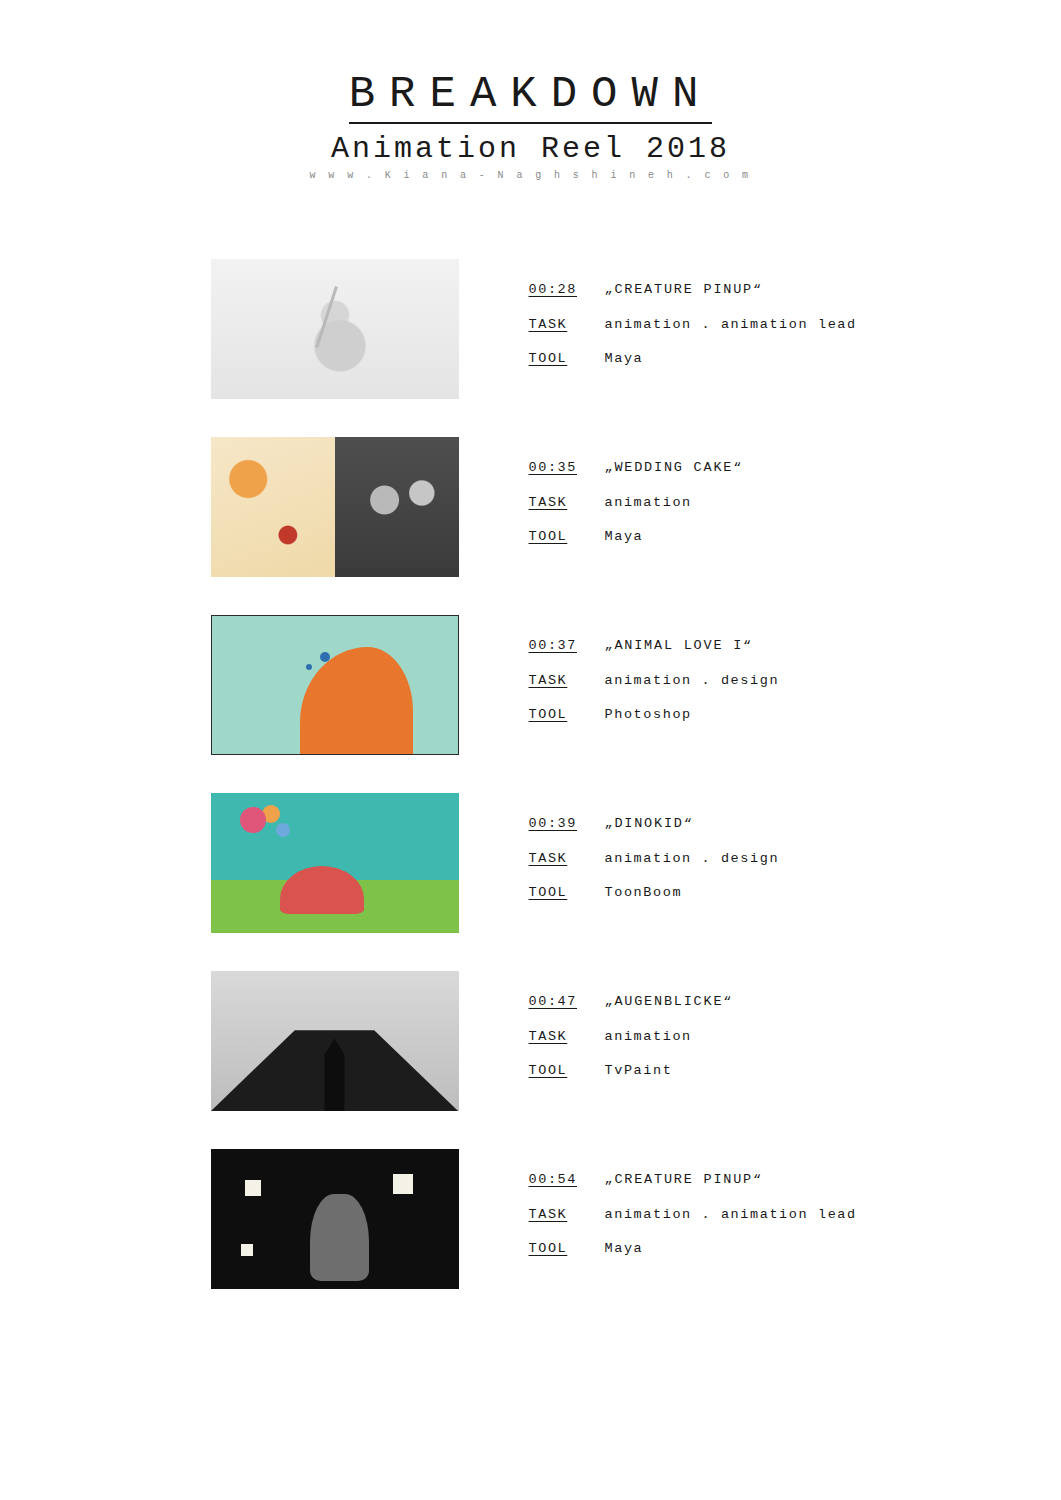BREAKDOWN
Animation Reel 2018
w w w . K i a n a - N a g h s h i n e h . c o m
00:28„CREATURE PINUP“
TASK animation . animation lead
TOOL Maya
00:35„WEDDING CAKE“
TASK animation
TOOL Maya
00:37„ANIMAL LOVE I“
TASK animation . design
TOOL Photoshop
00:39„DINOKID“
TASK animation . design
TOOL ToonBoom
00:47„AUGENBLICKE“
TASK animation
TOOL TvPaint
00:54„CREATURE PINUP“
TASK animation . animation lead
TOOL Maya